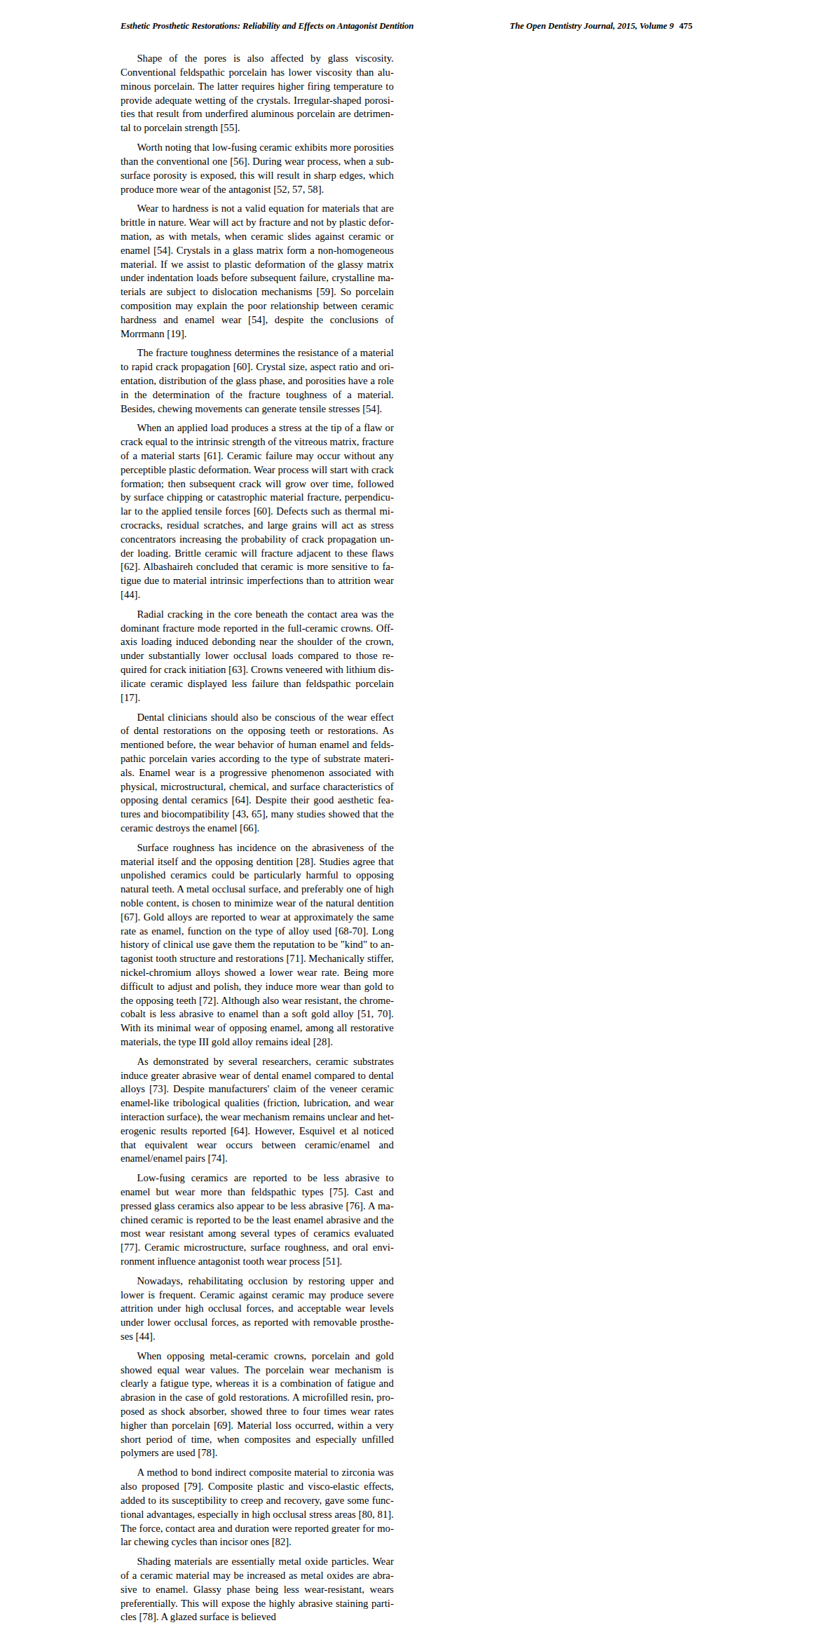Esthetic Prosthetic Restorations: Reliability and Effects on Antagonist Dentition
The Open Dentistry Journal, 2015, Volume 9475
Shape of the pores is also affected by glass viscosity. Conventional feldspathic porcelain has lower viscosity than aluminous porcelain. The latter requires higher firing temperature to provide adequate wetting of the crystals. Irregular-shaped porosities that result from underfired aluminous porcelain are detrimental to porcelain strength [55].
Worth noting that low-fusing ceramic exhibits more porosities than the conventional one [56]. During wear process, when a subsurface porosity is exposed, this will result in sharp edges, which produce more wear of the antagonist [52, 57, 58].
Wear to hardness is not a valid equation for materials that are brittle in nature. Wear will act by fracture and not by plastic deformation, as with metals, when ceramic slides against ceramic or enamel [54]. Crystals in a glass matrix form a non-homogeneous material. If we assist to plastic deformation of the glassy matrix under indentation loads before subsequent failure, crystalline materials are subject to dislocation mechanisms [59]. So porcelain composition may explain the poor relationship between ceramic hardness and enamel wear [54], despite the conclusions of Morrmann [19].
The fracture toughness determines the resistance of a material to rapid crack propagation [60]. Crystal size, aspect ratio and orientation, distribution of the glass phase, and porosities have a role in the determination of the fracture toughness of a material. Besides, chewing movements can generate tensile stresses [54].
When an applied load produces a stress at the tip of a flaw or crack equal to the intrinsic strength of the vitreous matrix, fracture of a material starts [61]. Ceramic failure may occur without any perceptible plastic deformation. Wear process will start with crack formation; then subsequent crack will grow over time, followed by surface chipping or catastrophic material fracture, perpendicular to the applied tensile forces [60]. Defects such as thermal microcracks, residual scratches, and large grains will act as stress concentrators increasing the probability of crack propagation under loading. Brittle ceramic will fracture adjacent to these flaws [62]. Albashaireh concluded that ceramic is more sensitive to fatigue due to material intrinsic imperfections than to attrition wear [44].
Radial cracking in the core beneath the contact area was the dominant fracture mode reported in the full-ceramic crowns. Off-axis loading induced debonding near the shoulder of the crown, under substantially lower occlusal loads compared to those required for crack initiation [63]. Crowns veneered with lithium disilicate ceramic displayed less failure than feldspathic porcelain [17].
Dental clinicians should also be conscious of the wear effect of dental restorations on the opposing teeth or restorations. As mentioned before, the wear behavior of human enamel and feldspathic porcelain varies according to the type of substrate materials. Enamel wear is a progressive phenomenon associated with physical, microstructural, chemical, and surface characteristics of opposing dental ceramics [64]. Despite their good aesthetic features and biocompatibility [43, 65], many studies showed that the ceramic destroys the enamel [66].
Surface roughness has incidence on the abrasiveness of the material itself and the opposing dentition [28]. Studies agree that unpolished ceramics could be particularly harmful to opposing natural teeth. A metal occlusal surface, and preferably one of high noble content, is chosen to minimize wear of the natural dentition [67]. Gold alloys are reported to wear at approximately the same rate as enamel, function on the type of alloy used [68-70]. Long history of clinical use gave them the reputation to be "kind" to antagonist tooth structure and restorations [71]. Mechanically stiffer, nickel-chromium alloys showed a lower wear rate. Being more difficult to adjust and polish, they induce more wear than gold to the opposing teeth [72]. Although also wear resistant, the chrome-cobalt is less abrasive to enamel than a soft gold alloy [51, 70]. With its minimal wear of opposing enamel, among all restorative materials, the type III gold alloy remains ideal [28].
As demonstrated by several researchers, ceramic substrates induce greater abrasive wear of dental enamel compared to dental alloys [73]. Despite manufacturers' claim of the veneer ceramic enamel-like tribological qualities (friction, lubrication, and wear interaction surface), the wear mechanism remains unclear and heterogenic results reported [64]. However, Esquivel et al noticed that equivalent wear occurs between ceramic/enamel and enamel/enamel pairs [74].
Low-fusing ceramics are reported to be less abrasive to enamel but wear more than feldspathic types [75]. Cast and pressed glass ceramics also appear to be less abrasive [76]. A machined ceramic is reported to be the least enamel abrasive and the most wear resistant among several types of ceramics evaluated [77]. Ceramic microstructure, surface roughness, and oral environment influence antagonist tooth wear process [51].
Nowadays, rehabilitating occlusion by restoring upper and lower is frequent. Ceramic against ceramic may produce severe attrition under high occlusal forces, and acceptable wear levels under lower occlusal forces, as reported with removable prostheses [44].
When opposing metal-ceramic crowns, porcelain and gold showed equal wear values. The porcelain wear mechanism is clearly a fatigue type, whereas it is a combination of fatigue and abrasion in the case of gold restorations. A microfilled resin, proposed as shock absorber, showed three to four times wear rates higher than porcelain [69]. Material loss occurred, within a very short period of time, when composites and especially unfilled polymers are used [78].
A method to bond indirect composite material to zirconia was also proposed [79]. Composite plastic and visco-elastic effects, added to its susceptibility to creep and recovery, gave some functional advantages, especially in high occlusal stress areas [80, 81]. The force, contact area and duration were reported greater for molar chewing cycles than incisor ones [82].
Shading materials are essentially metal oxide particles. Wear of a ceramic material may be increased as metal oxides are abrasive to enamel. Glassy phase being less wear-resistant, wears preferentially. This will expose the highly abrasive staining particles [78]. A glazed surface is believed